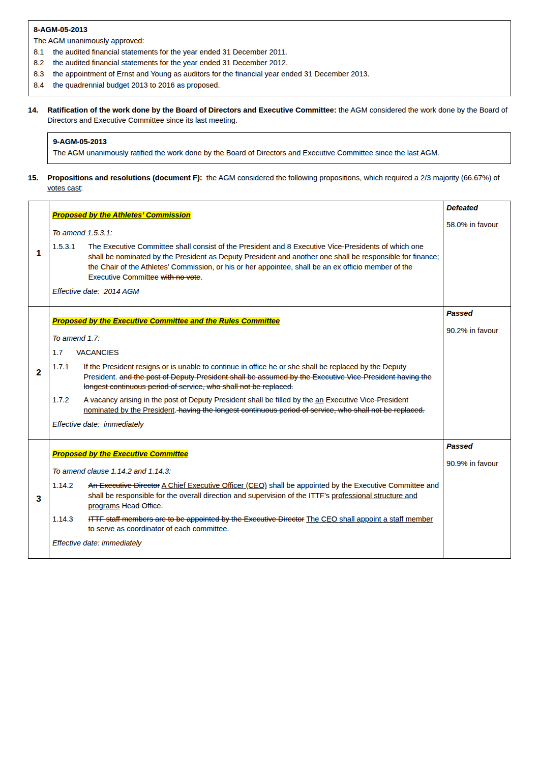8-AGM-05-2013
The AGM unanimously approved:
8.1 the audited financial statements for the year ended 31 December 2011.
8.2 the audited financial statements for the year ended 31 December 2012.
8.3 the appointment of Ernst and Young as auditors for the financial year ended 31 December 2013.
8.4 the quadrennial budget 2013 to 2016 as proposed.
14.
Ratification of the work done by the Board of Directors and Executive Committee: the AGM considered the work done by the Board of Directors and Executive Committee since its last meeting.
9-AGM-05-2013
The AGM unanimously ratified the work done by the Board of Directors and Executive Committee since the last AGM.
15.
Propositions and resolutions (document F): the AGM considered the following propositions, which required a 2/3 majority (66.67%) of votes cast:
| 1 | Proposed by the Athletes’ Commission To amend 1.5.3.1: 1.5.3.1 The Executive Committee shall consist of the President and 8 Executive Vice-Presidents of which one shall be nominated by the President as Deputy President and another one shall be responsible for finance; the Chair of the Athletes’ Commission, or his or her appointee, shall be an ex officio member of the Executive Committee with no vote . Effective date: 2014 AGM | Defeated 58.0% in favour |
| 2 | Proposed by the Executive Committee and the Rules Committee To amend 1.7: 1.7 VACANCIES 1.7.1 If the President resigns or is unable to continue in office he or she shall be replaced by the Deputy President. and the post of Deputy President shall be assumed by the Executive Vice-President having the longest continuous period of service, who shall not be replaced. 1.7.2 A vacancy arising in the post of Deputy President shall be filled by the an Executive Vice-President nominated by the President . having the longest continuous period of service, who shall not be replaced. Effective date: immediately | Passed 90.2% in favour |
| 3 | Proposed by the Executive Committee To amend clause 1.14.2 and 1.14.3: 1.14.2 An Executive Director A Chief Executive Officer (CEO) shall be appointed by the Executive Committee and shall be responsible for the overall direction and supervision of the ITTF’s professional structure and programs Head Office . 1.14.3 ITTF staff members are to be appointed by the Executive Director The CEO shall appoint a staff member to serve as coordinator of each committee. Effective date: immediately | Passed 90.9% in favour |